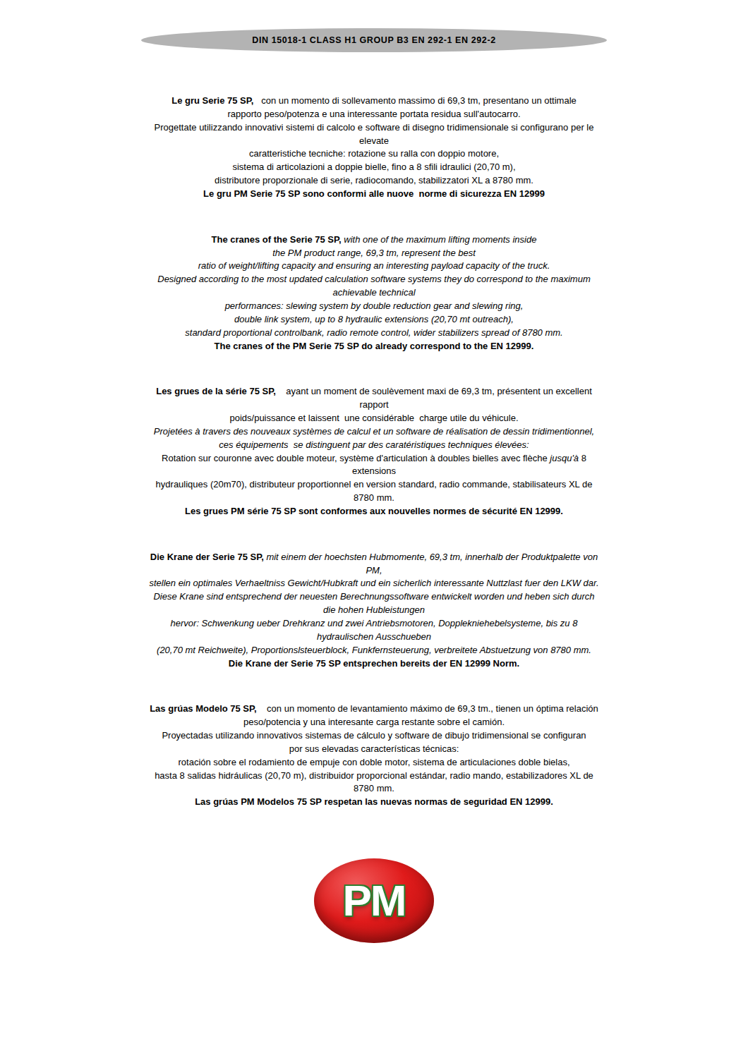DIN 15018-1 CLASS H1 GROUP B3 EN 292-1 EN 292-2
Le gru Serie 75 SP, con un momento di sollevamento massimo di 69,3 tm, presentano un ottimale
rapporto peso/potenza e una interessante portata residua sull'autocarro.
Progettate utilizzando innovativi sistemi di calcolo e software di disegno tridimensionale si configurano per le elevate
caratteristiche tecniche: rotazione su ralla con doppio motore,
sistema di articolazioni a doppie bielle, fino a 8 sfili idraulici (20,70 m),
distributore proporzionale di serie, radiocomando, stabilizzatori XL a 8780 mm.
Le gru PM Serie 75 SP sono conformi alle nuove norme di sicurezza EN 12999
The cranes of the Serie 75 SP, with one of the maximum lifting moments inside
the PM product range, 69,3 tm, represent the best
ratio of weight/lifting capacity and ensuring an interesting payload capacity of the truck.
Designed according to the most updated calculation software systems they do correspond to the maximum achievable technical
performances: slewing system by double reduction gear and slewing ring,
double link system, up to 8 hydraulic extensions (20,70 mt outreach),
standard proportional controlbank, radio remote control, wider stabilizers spread of 8780 mm.
The cranes of the PM Serie 75 SP do already correspond to the EN 12999.
Les grues de la série 75 SP, ayant un moment de soulèvement maxi de 69,3 tm, présentent un excellent rapport
poids/puissance et laissent une considérable charge utile du véhicule.
Projetées à travers des nouveaux systèmes de calcul et un software de réalisation de dessin tridimentionnel,
ces équipements se distinguent par des caratéristiques techniques élevées:
Rotation sur couronne avec double moteur, système d'articulation à doubles bielles avec flèche jusqu'à 8 extensions
hydrauliques (20m70), distributeur proportionnel en version standard, radio commande, stabilisateurs XL de 8780 mm.
Les grues PM série 75 SP sont conformes aux nouvelles normes de sécurité EN 12999.
Die Krane der Serie 75 SP, mit einem der hoechsten Hubmomente, 69,3 tm, innerhalb der Produktpalette von PM,
stellen ein optimales Verhaeltniss Gewicht/Hubkraft und ein sicherlich interessante Nuttzlast fuer den LKW dar.
Diese Krane sind entsprechend der neuesten Berechnungssoftware entwickelt worden und heben sich durch die hohen Hubleistungen
hervor: Schwenkung ueber Drehkranz und zwei Antriebsmotoren, Dopplekniehebelsysteme, bis zu 8 hydraulischen Ausschueben
(20,70 mt Reichweite), Proportionslsteuerblock, Funkfernsteuerung, verbreitete Abstuetzung von 8780 mm.
Die Krane der Serie 75 SP entsprechen bereits der EN 12999 Norm.
Las grúas Modelo 75 SP, con un momento de levantamiento máximo de 69,3 tm., tienen un óptima relación
peso/potencia y una interesante carga restante sobre el camión.
Proyectadas utilizando innovativos sistemas de cálculo y software de dibujo tridimensional se configuran
por sus elevadas características técnicas:
rotación sobre el rodamiento de empuje con doble motor, sistema de articulaciones doble bielas,
hasta 8 salidas hidráulicas (20,70 m), distribuidor proporcional estándar, radio mando, estabilizadores XL de 8780 mm.
Las grúas PM Modelos 75 SP respetan las nuevas normas de seguridad EN 12999.
PM